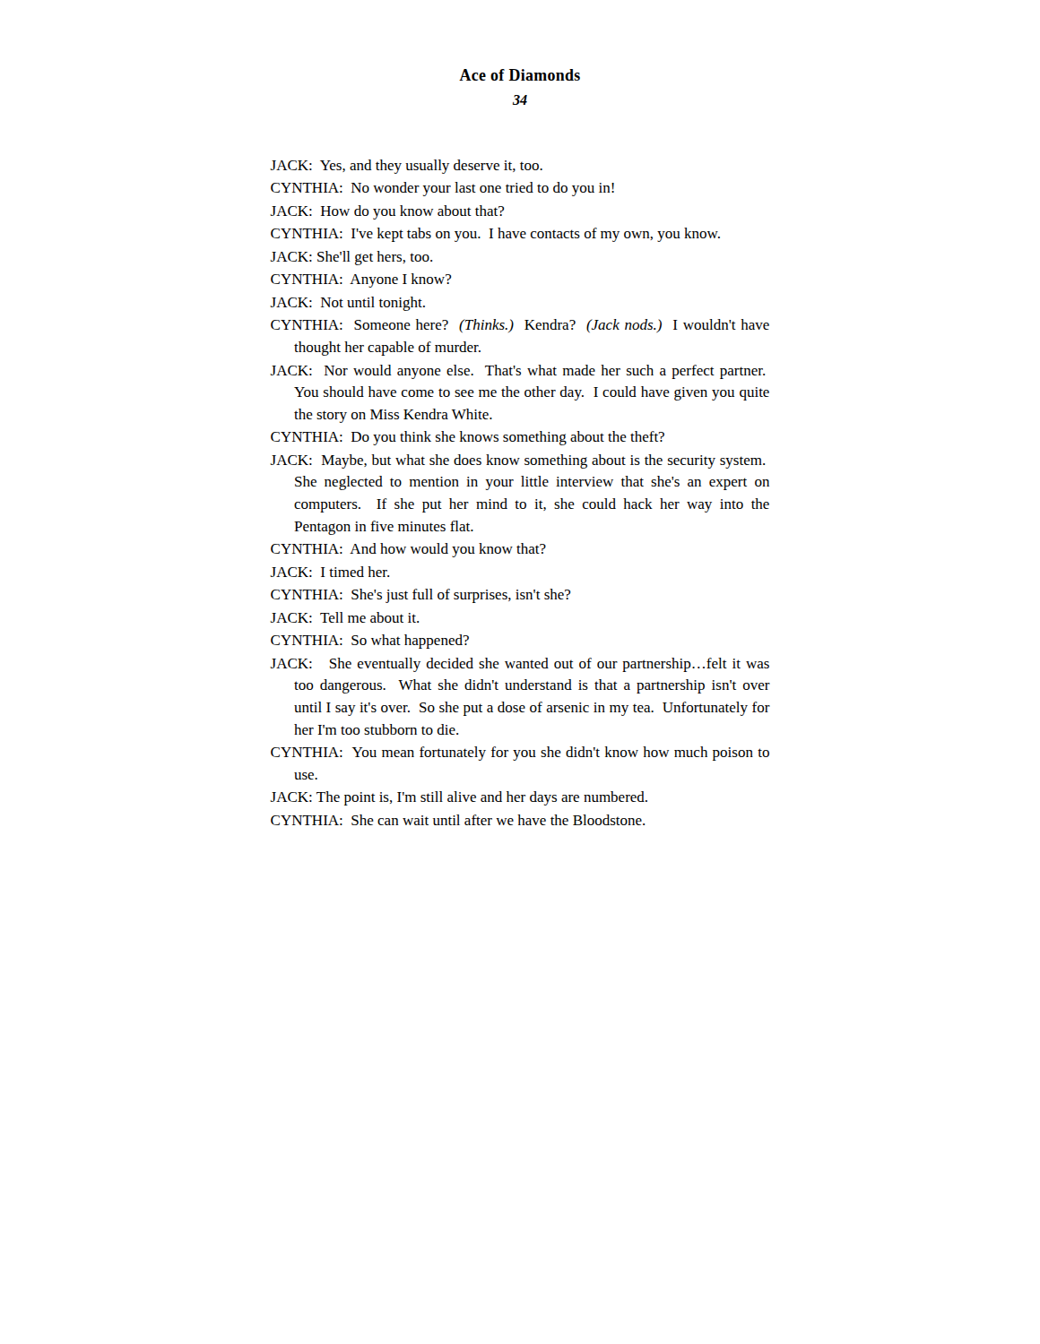Ace of Diamonds
34
JACK: Yes, and they usually deserve it, too.
CYNTHIA: No wonder your last one tried to do you in!
JACK: How do you know about that?
CYNTHIA: I've kept tabs on you. I have contacts of my own, you know.
JACK: She'll get hers, too.
CYNTHIA: Anyone I know?
JACK: Not until tonight.
CYNTHIA: Someone here? (Thinks.) Kendra? (Jack nods.) I wouldn't have thought her capable of murder.
JACK: Nor would anyone else. That's what made her such a perfect partner. You should have come to see me the other day. I could have given you quite the story on Miss Kendra White.
CYNTHIA: Do you think she knows something about the theft?
JACK: Maybe, but what she does know something about is the security system. She neglected to mention in your little interview that she's an expert on computers. If she put her mind to it, she could hack her way into the Pentagon in five minutes flat.
CYNTHIA: And how would you know that?
JACK: I timed her.
CYNTHIA: She's just full of surprises, isn't she?
JACK: Tell me about it.
CYNTHIA: So what happened?
JACK: She eventually decided she wanted out of our partnership…felt it was too dangerous. What she didn't understand is that a partnership isn't over until I say it's over. So she put a dose of arsenic in my tea. Unfortunately for her I'm too stubborn to die.
CYNTHIA: You mean fortunately for you she didn't know how much poison to use.
JACK: The point is, I'm still alive and her days are numbered.
CYNTHIA: She can wait until after we have the Bloodstone.